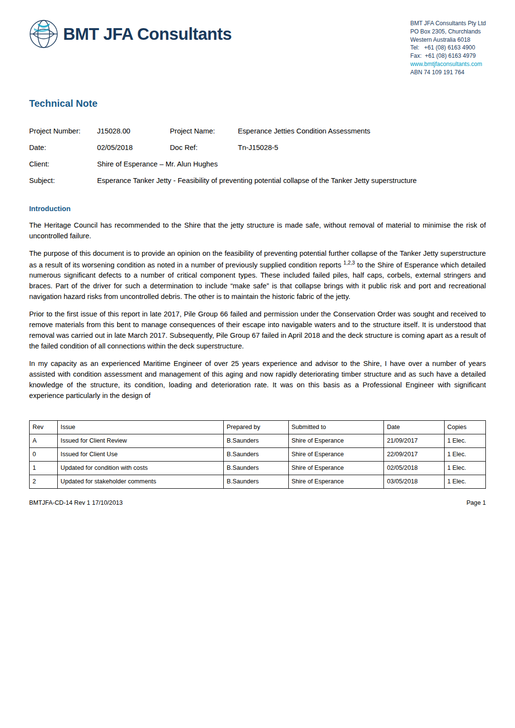BMT JFA Consultants
BMT JFA Consultants Pty Ltd
PO Box 2305, Churchlands
Western Australia 6018
Tel: +61 (08) 6163 4900
Fax: +61 (08) 6163 4979
www.bmtjfaconsultants.com
ABN 74 109 191 764
Technical Note
| Project Number: | J15028.00 | Project Name: | Esperance Jetties Condition Assessments |
| Date: | 02/05/2018 | Doc Ref: | Tn-J15028-5 |
| Client: | Shire of Esperance – Mr. Alun Hughes |
| Subject: | Esperance Tanker Jetty - Feasibility of preventing potential collapse of the Tanker Jetty superstructure |
Introduction
The Heritage Council has recommended to the Shire that the jetty structure is made safe, without removal of material to minimise the risk of uncontrolled failure.
The purpose of this document is to provide an opinion on the feasibility of preventing potential further collapse of the Tanker Jetty superstructure as a result of its worsening condition as noted in a number of previously supplied condition reports 1,2,3 to the Shire of Esperance which detailed numerous significant defects to a number of critical component types. These included failed piles, half caps, corbels, external stringers and braces. Part of the driver for such a determination to include “make safe” is that collapse brings with it public risk and port and recreational navigation hazard risks from uncontrolled debris. The other is to maintain the historic fabric of the jetty.
Prior to the first issue of this report in late 2017, Pile Group 66 failed and permission under the Conservation Order was sought and received to remove materials from this bent to manage consequences of their escape into navigable waters and to the structure itself. It is understood that removal was carried out in late March 2017. Subsequently, Pile Group 67 failed in April 2018 and the deck structure is coming apart as a result of the failed condition of all connections within the deck superstructure.
In my capacity as an experienced Maritime Engineer of over 25 years experience and advisor to the Shire, I have over a number of years assisted with condition assessment and management of this aging and now rapidly deteriorating timber structure and as such have a detailed knowledge of the structure, its condition, loading and deterioration rate. It was on this basis as a Professional Engineer with significant experience particularly in the design of
| Rev | Issue | Prepared by | Submitted to | Date | Copies |
| --- | --- | --- | --- | --- | --- |
| A | Issued for Client Review | B.Saunders | Shire of Esperance | 21/09/2017 | 1 Elec. |
| 0 | Issued for Client Use | B.Saunders | Shire of Esperance | 22/09/2017 | 1 Elec. |
| 1 | Updated for condition with costs | B.Saunders | Shire of Esperance | 02/05/2018 | 1 Elec. |
| 2 | Updated for stakeholder comments | B.Saunders | Shire of Esperance | 03/05/2018 | 1 Elec. |
BMTJFA-CD-14 Rev 1 17/10/2013 Page 1